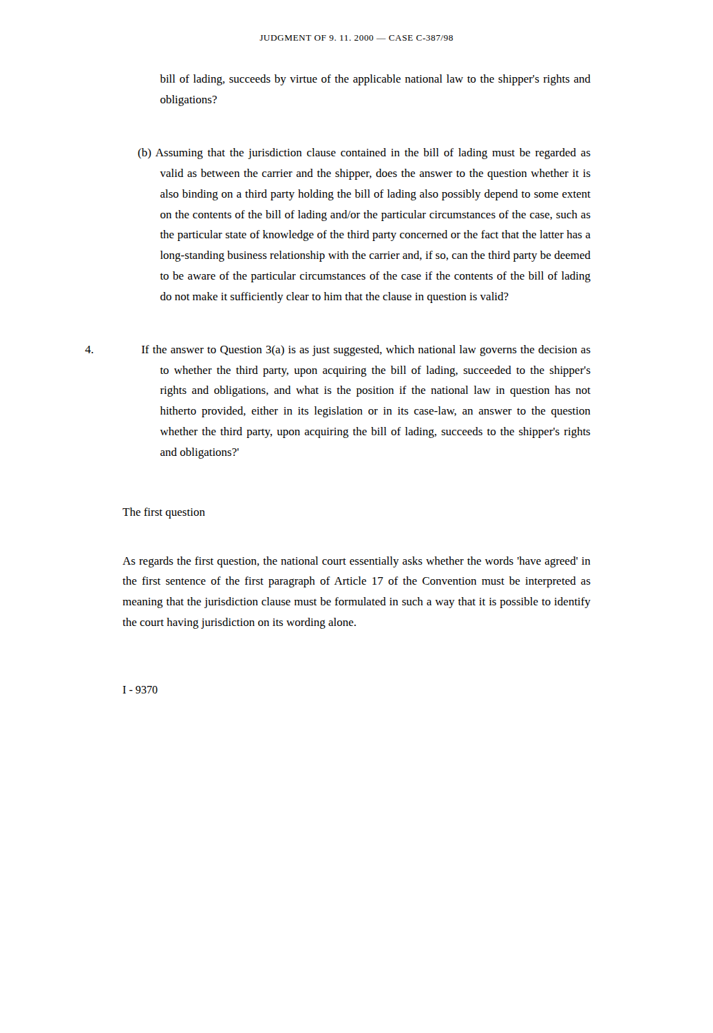JUDGMENT OF 9. 11. 2000 — CASE C-387/98
bill of lading, succeeds by virtue of the applicable national law to the shipper's rights and obligations?
(b) Assuming that the jurisdiction clause contained in the bill of lading must be regarded as valid as between the carrier and the shipper, does the answer to the question whether it is also binding on a third party holding the bill of lading also possibly depend to some extent on the contents of the bill of lading and/or the particular circumstances of the case, such as the particular state of knowledge of the third party concerned or the fact that the latter has a long-standing business relationship with the carrier and, if so, can the third party be deemed to be aware of the particular circumstances of the case if the contents of the bill of lading do not make it sufficiently clear to him that the clause in question is valid?
4. If the answer to Question 3(a) is as just suggested, which national law governs the decision as to whether the third party, upon acquiring the bill of lading, succeeded to the shipper's rights and obligations, and what is the position if the national law in question has not hitherto provided, either in its legislation or in its case-law, an answer to the question whether the third party, upon acquiring the bill of lading, succeeds to the shipper's rights and obligations?'
The first question
10
As regards the first question, the national court essentially asks whether the words 'have agreed' in the first sentence of the first paragraph of Article 17 of the Convention must be interpreted as meaning that the jurisdiction clause must be formulated in such a way that it is possible to identify the court having jurisdiction on its wording alone.
I - 9370